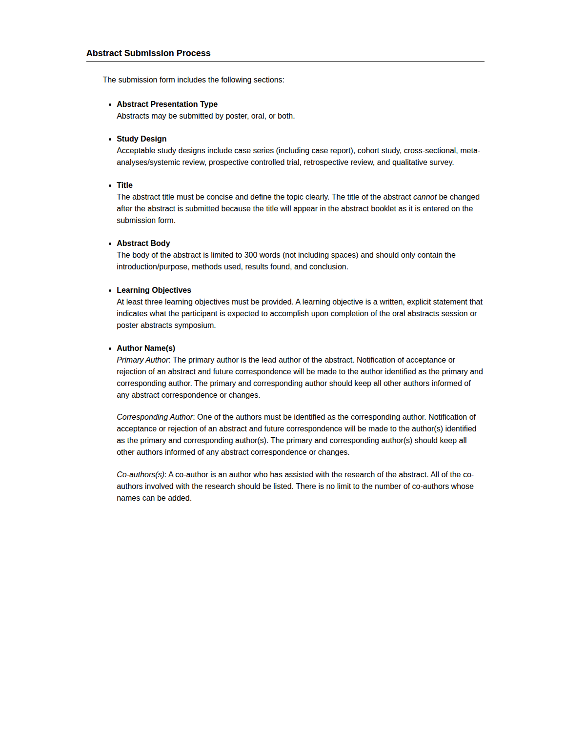Abstract Submission Process
The submission form includes the following sections:
Abstract Presentation Type
Abstracts may be submitted by poster, oral, or both.
Study Design
Acceptable study designs include case series (including case report), cohort study, cross-sectional, meta-analyses/systemic review, prospective controlled trial, retrospective review, and qualitative survey.
Title
The abstract title must be concise and define the topic clearly. The title of the abstract cannot be changed after the abstract is submitted because the title will appear in the abstract booklet as it is entered on the submission form.
Abstract Body
The body of the abstract is limited to 300 words (not including spaces) and should only contain the introduction/purpose, methods used, results found, and conclusion.
Learning Objectives
At least three learning objectives must be provided. A learning objective is a written, explicit statement that indicates what the participant is expected to accomplish upon completion of the oral abstracts session or poster abstracts symposium.
Author Name(s)
Primary Author: The primary author is the lead author of the abstract. Notification of acceptance or rejection of an abstract and future correspondence will be made to the author identified as the primary and corresponding author. The primary and corresponding author should keep all other authors informed of any abstract correspondence or changes.
Corresponding Author: One of the authors must be identified as the corresponding author. Notification of acceptance or rejection of an abstract and future correspondence will be made to the author(s) identified as the primary and corresponding author(s). The primary and corresponding author(s) should keep all other authors informed of any abstract correspondence or changes.
Co-authors(s): A co-author is an author who has assisted with the research of the abstract. All of the co-authors involved with the research should be listed. There is no limit to the number of co-authors whose names can be added.